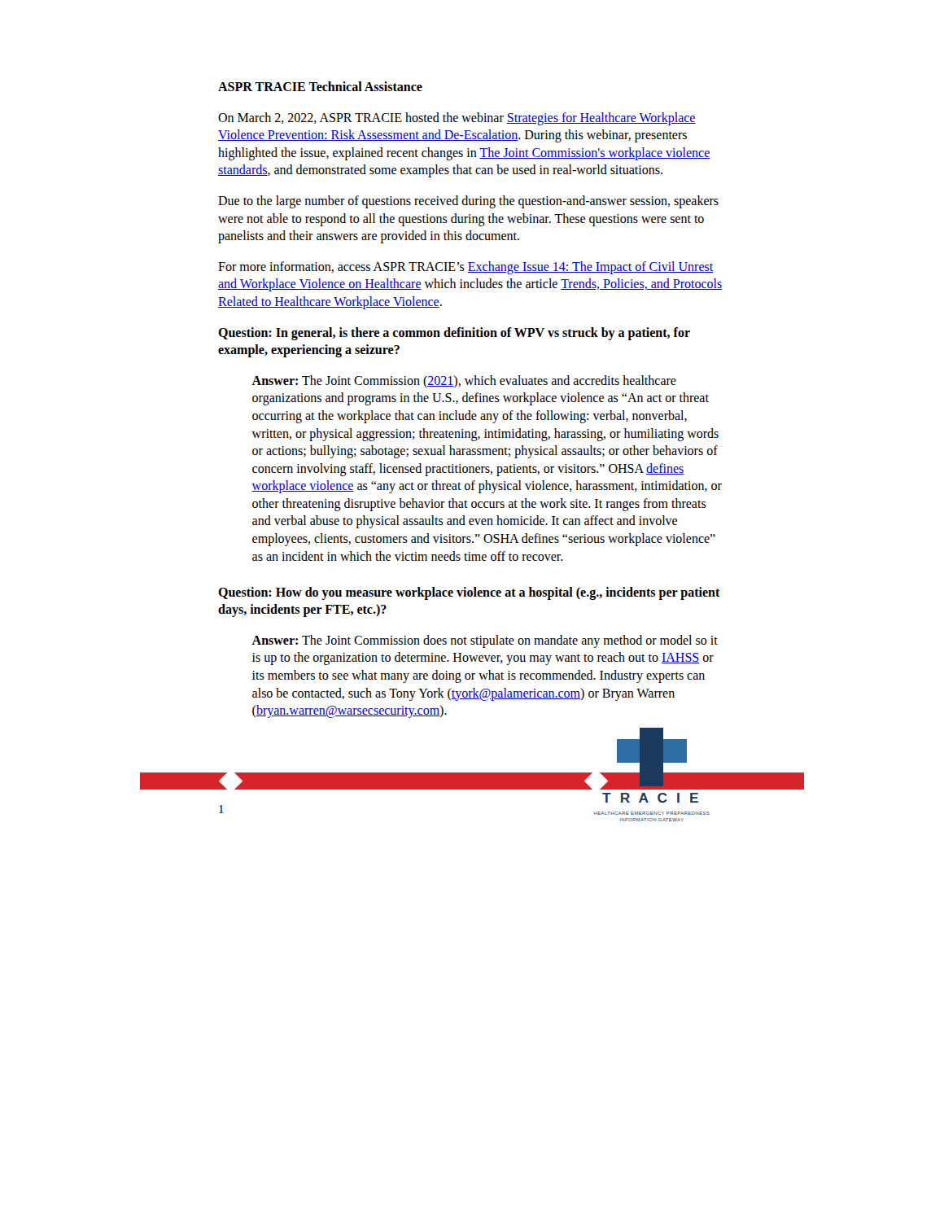ASPR TRACIE Technical Assistance
On March 2, 2022, ASPR TRACIE hosted the webinar Strategies for Healthcare Workplace Violence Prevention: Risk Assessment and De-Escalation. During this webinar, presenters highlighted the issue, explained recent changes in The Joint Commission's workplace violence standards, and demonstrated some examples that can be used in real-world situations.
Due to the large number of questions received during the question-and-answer session, speakers were not able to respond to all the questions during the webinar. These questions were sent to panelists and their answers are provided in this document.
For more information, access ASPR TRACIE’s Exchange Issue 14: The Impact of Civil Unrest and Workplace Violence on Healthcare which includes the article Trends, Policies, and Protocols Related to Healthcare Workplace Violence.
Question: In general, is there a common definition of WPV vs struck by a patient, for example, experiencing a seizure?
Answer: The Joint Commission (2021), which evaluates and accredits healthcare organizations and programs in the U.S., defines workplace violence as “An act or threat occurring at the workplace that can include any of the following: verbal, nonverbal, written, or physical aggression; threatening, intimidating, harassing, or humiliating words or actions; bullying; sabotage; sexual harassment; physical assaults; or other behaviors of concern involving staff, licensed practitioners, patients, or visitors.” OHSA defines workplace violence as “any act or threat of physical violence, harassment, intimidation, or other threatening disruptive behavior that occurs at the work site. It ranges from threats and verbal abuse to physical assaults and even homicide. It can affect and involve employees, clients, customers and visitors.” OSHA defines “serious workplace violence” as an incident in which the victim needs time off to recover.
Question: How do you measure workplace violence at a hospital (e.g., incidents per patient days, incidents per FTE, etc.)?
Answer: The Joint Commission does not stipulate on mandate any method or model so it is up to the organization to determine. However, you may want to reach out to IAHSS or its members to see what many are doing or what is recommended. Industry experts can also be contacted, such as Tony York (tyork@palamerican.com) or Bryan Warren (bryan.warren@warsecsecurity.com).
1
T R A C I E
HEALTHCARE EMERGENCY PREPAREDNESS
INFORMATION GATEWAY